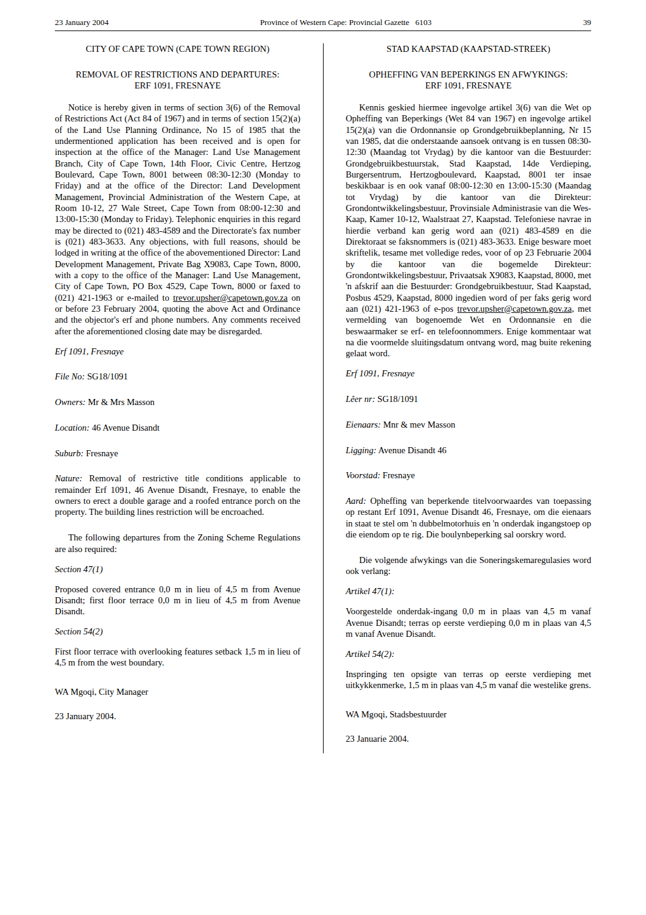23 January 2004 Province of Western Cape: Provincial Gazette 6103 39
City of Cape Town (Cape Town Region)
Removal of Restrictions and Departures:
Erf 1091, Fresnaye
Notice is hereby given in terms of section 3(6) of the Removal of Restrictions Act (Act 84 of 1967) and in terms of section 15(2)(a) of the Land Use Planning Ordinance, No 15 of 1985 that the undermentioned application has been received and is open for inspection at the office of the Manager: Land Use Management Branch, City of Cape Town, 14th Floor, Civic Centre, Hertzog Boulevard, Cape Town, 8001 between 08:30-12:30 (Monday to Friday) and at the office of the Director: Land Development Management, Provincial Administration of the Western Cape, at Room 10-12, 27 Wale Street, Cape Town from 08:00-12:30 and 13:00-15:30 (Monday to Friday). Telephonic enquiries in this regard may be directed to (021) 483-4589 and the Directorate's fax number is (021) 483-3633. Any objections, with full reasons, should be lodged in writing at the office of the abovementioned Director: Land Development Management, Private Bag X9083, Cape Town, 8000, with a copy to the office of the Manager: Land Use Management, City of Cape Town, PO Box 4529, Cape Town, 8000 or faxed to (021) 421-1963 or e-mailed to trevor.upsher@capetown.gov.za on or before 23 February 2004, quoting the above Act and Ordinance and the objector's erf and phone numbers. Any comments received after the aforementioned closing date may be disregarded.
Erf 1091, Fresnaye
File No: SG18/1091
Owners: Mr & Mrs Masson
Location: 46 Avenue Disandt
Suburb: Fresnaye
Nature: Removal of restrictive title conditions applicable to remainder Erf 1091, 46 Avenue Disandt, Fresnaye, to enable the owners to erect a double garage and a roofed entrance porch on the property. The building lines restriction will be encroached.
The following departures from the Zoning Scheme Regulations are also required:
Section 47(1)
Proposed covered entrance 0,0 m in lieu of 4,5 m from Avenue Disandt; first floor terrace 0,0 m in lieu of 4,5 m from Avenue Disandt.
Section 54(2)
First floor terrace with overlooking features setback 1,5 m in lieu of 4,5 m from the west boundary.
WA Mgoqi, City Manager
23 January 2004.
Stad Kaapstad (Kaapstad-Streek)
Opheffing van Beperkings en Afwykings:
Erf 1091, Fresnaye
Kennis geskied hiermee ingevolge artikel 3(6) van die Wet op Opheffing van Beperkings (Wet 84 van 1967) en ingevolge artikel 15(2)(a) van die Ordonnansie op Grondgebruikbeplanning, Nr 15 van 1985, dat die onderstaande aansoek ontvang is en tussen 08:30-12:30 (Maandag tot Vrydag) by die kantoor van die Bestuurder: Grondgebruikbestuurstak, Stad Kaapstad, 14de Verdieping, Burgersentrum, Hertzogboulevard, Kaapstad, 8001 ter insae beskikbaar is en ook vanaf 08:00-12:30 en 13:00-15:30 (Maandag tot Vrydag) by die kantoor van die Direkteur: Grondontwikkelingsbestuur, Provinsiale Administrasie van die Wes-Kaap, Kamer 10-12, Waalstraat 27, Kaapstad. Telefoniese navrae in hierdie verband kan gerig word aan (021) 483-4589 en die Direktoraat se faksnommers is (021) 483-3633. Enige besware moet skriftelik, tesame met volledige redes, voor of op 23 Februarie 2004 by die kantoor van die bogemelde Direkteur: Grondontwikkelingsbestuur, Privaatsak X9083, Kaapstad, 8000, met 'n afskrif aan die Bestuurder: Grondgebruikbestuur, Stad Kaapstad, Posbus 4529, Kaapstad, 8000 ingedien word of per faks gerig word aan (021) 421-1963 of e-pos trevor.upsher@capetown.gov.za, met vermelding van bogenoemde Wet en Ordonnansie en die beswaarmaker se erf- en telefoonnommers. Enige kommentaar wat na die voormelde sluitingsdatum ontvang word, mag buite rekening gelaat word.
Erf 1091, Fresnaye
Lêer nr: SG18/1091
Eienaars: Mnr & mev Masson
Ligging: Avenue Disandt 46
Voorstad: Fresnaye
Aard: Opheffing van beperkende titelvoorwaardes van toepassing op restant Erf 1091, Avenue Disandt 46, Fresnaye, om die eienaars in staat te stel om 'n dubbelmotorhuis en 'n onderdak ingangstoep op die eiendom op te rig. Die boulynbeperking sal oorskry word.
Die volgende afwykings van die Soneringskemaregulasies word ook verlang:
Artikel 47(1):
Voorgestelde onderdak-ingang 0,0 m in plaas van 4,5 m vanaf Avenue Disandt; terras op eerste verdieping 0,0 m in plaas van 4,5 m vanaf Avenue Disandt.
Artikel 54(2):
Inspringing ten opsigte van terras op eerste verdieping met uitkykkenmerke, 1,5 m in plaas van 4,5 m vanaf die westelike grens.
WA Mgoqi, Stadsbestuurder
23 Januarie 2004.